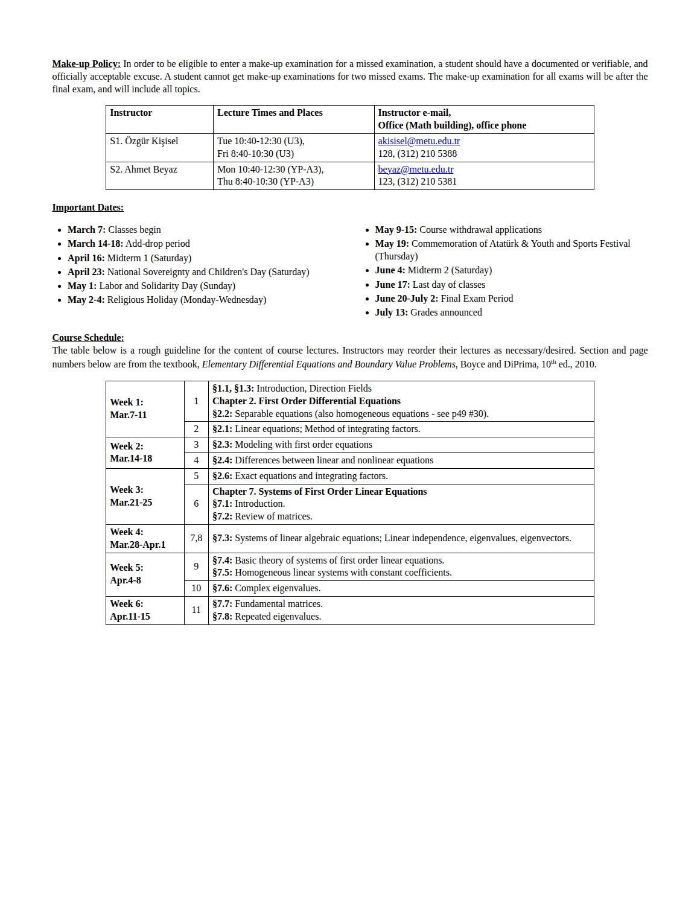Make-up Policy: In order to be eligible to enter a make-up examination for a missed examination, a student should have a documented or verifiable, and officially acceptable excuse. A student cannot get make-up examinations for two missed exams. The make-up examination for all exams will be after the final exam, and will include all topics.
| Instructor | Lecture Times and Places | Instructor e-mail, Office (Math building), office phone |
| --- | --- | --- |
| S1. Özgür Kişisel | Tue 10:40-12:30 (U3), Fri 8:40-10:30 (U3) | akisisel@metu.edu.tr 128, (312) 210 5388 |
| S2. Ahmet Beyaz | Mon 10:40-12:30 (YP-A3), Thu 8:40-10:30 (YP-A3) | beyaz@metu.edu.tr 123, (312) 210 5381 |
Important Dates:
March 7: Classes begin
March 14-18: Add-drop period
April 16: Midterm 1 (Saturday)
April 23: National Sovereignty and Children's Day (Saturday)
May 1: Labor and Solidarity Day (Sunday)
May 2-4: Religious Holiday (Monday-Wednesday)
May 9-15: Course withdrawal applications
May 19: Commemoration of Atatürk & Youth and Sports Festival (Thursday)
June 4: Midterm 2 (Saturday)
June 17: Last day of classes
June 20-July 2: Final Exam Period
July 13: Grades announced
Course Schedule:
The table below is a rough guideline for the content of course lectures. Instructors may reorder their lectures as necessary/desired. Section and page numbers below are from the textbook, Elementary Differential Equations and Boundary Value Problems, Boyce and DiPrima, 10th ed., 2010.
| Week 1: Mar.7-11 | 1 | §1.1, §1.3: Introduction, Direction Fields Chapter 2. First Order Differential Equations §2.2: Separable equations (also homogeneous equations - see p49 #30). |
| 2 | §2.1: Linear equations; Method of integrating factors. |
| Week 2: Mar.14-18 | 3 | §2.3: Modeling with first order equations |
| 4 | §2.4: Differences between linear and nonlinear equations |
| Week 3: Mar.21-25 | 5 | §2.6: Exact equations and integrating factors. |
| 6 | Chapter 7. Systems of First Order Linear Equations §7.1: Introduction. §7.2: Review of matrices. |
| Week 4: Mar.28-Apr.1 | 7,8 | §7.3: Systems of linear algebraic equations; Linear independence, eigenvalues, eigenvectors. |
| Week 5: Apr.4-8 | 9 | §7.4: Basic theory of systems of first order linear equations. §7.5: Homogeneous linear systems with constant coefficients. |
| 10 | §7.6: Complex eigenvalues. |
| Week 6: Apr.11-15 | 11 | §7.7: Fundamental matrices. §7.8: Repeated eigenvalues. |